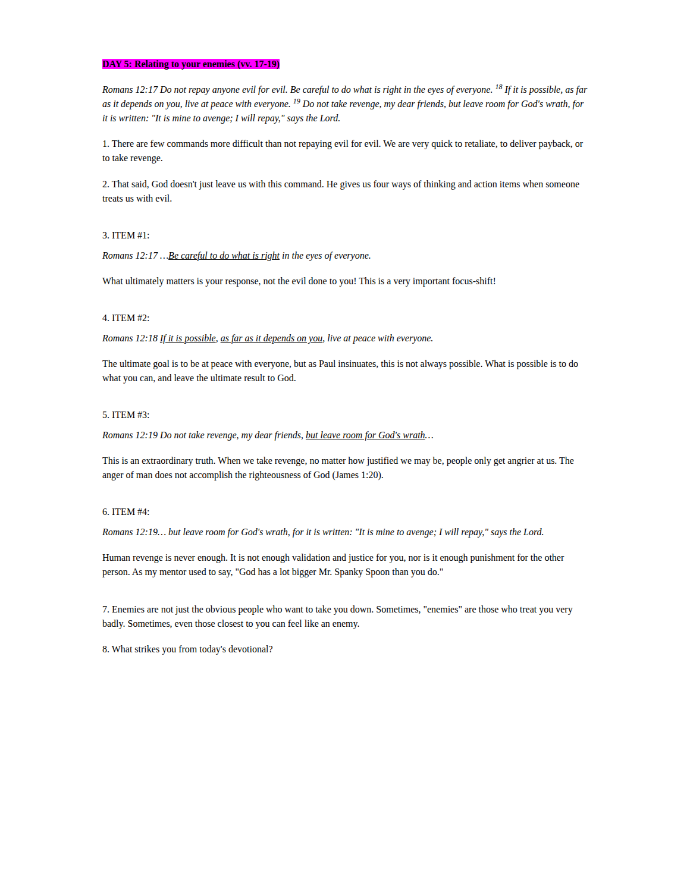DAY 5: Relating to your enemies (vv. 17-19)
Romans 12:17 Do not repay anyone evil for evil. Be careful to do what is right in the eyes of everyone. 18 If it is possible, as far as it depends on you, live at peace with everyone. 19 Do not take revenge, my dear friends, but leave room for God's wrath, for it is written: "It is mine to avenge; I will repay," says the Lord.
1. There are few commands more difficult than not repaying evil for evil. We are very quick to retaliate, to deliver payback, or to take revenge.
2. That said, God doesn't just leave us with this command. He gives us four ways of thinking and action items when someone treats us with evil.
3. ITEM #1:
Romans 12:17 …Be careful to do what is right in the eyes of everyone.
What ultimately matters is your response, not the evil done to you! This is a very important focus-shift!
4. ITEM #2:
Romans 12:18 If it is possible, as far as it depends on you, live at peace with everyone.
The ultimate goal is to be at peace with everyone, but as Paul insinuates, this is not always possible. What is possible is to do what you can, and leave the ultimate result to God.
5. ITEM #3:
Romans 12:19 Do not take revenge, my dear friends, but leave room for God's wrath…
This is an extraordinary truth. When we take revenge, no matter how justified we may be, people only get angrier at us. The anger of man does not accomplish the righteousness of God (James 1:20).
6. ITEM #4:
Romans 12:19… but leave room for God's wrath, for it is written: "It is mine to avenge; I will repay," says the Lord.
Human revenge is never enough. It is not enough validation and justice for you, nor is it enough punishment for the other person. As my mentor used to say, "God has a lot bigger Mr. Spanky Spoon than you do."
7. Enemies are not just the obvious people who want to take you down. Sometimes, "enemies" are those who treat you very badly. Sometimes, even those closest to you can feel like an enemy.
8. What strikes you from today's devotional?